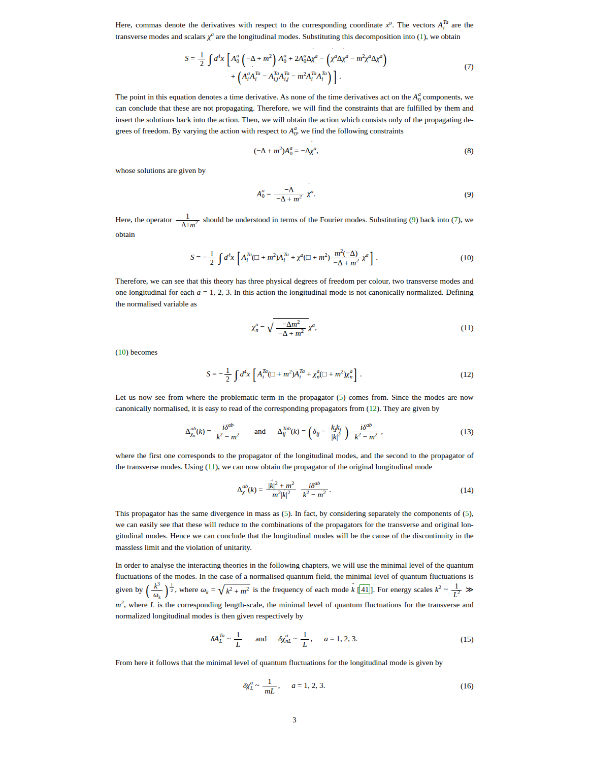Here, commas denote the derivatives with respect to the corresponding coordinate xμ. The vectors ATa i are the transverse modes and scalars χa are the longitudinal modes. Substituting this decomposition into (1), we obtain
S = 12 ∫ d4x [Aa 0 (−Δ + m2) Aa 0 + 2Aa 0 Δχa − (χaΔχa − m2χaΔχa)
+ (Aai ATa i − ATa i,j ATa i,j − m2ATa i ATa i)] .
(7)
The point in this equation denotes a time derivative. As none of the time derivatives act on the Aa 0 components, we can conclude that these are not propagating. Therefore, we will find the constraints that are fulfilled by them and insert the solutions back into the action. Then, we will obtain the action which consists only of the propagating degrees of freedom. By varying the action with respect to Aa 0, we find the following constraints
(−Δ + m2)Aa 0 = −Δχa,
(8)
whose solutions are given by
Aa 0 = −Δ−Δ + m2 χa.
(9)
Here, the operator 1−Δ+m2 should be understood in terms of the Fourier modes. Substituting (9) back into (7), we obtain
S = −12 ∫ d4x [ATa i(□ + m2)ATa i + χa(□ + m2)m2(−Δ)−Δ + m2 χa] .
(10)
Therefore, we can see that this theory has three physical degrees of freedom per colour, two transverse modes and one longitudinal for each a = 1, 2, 3. In this action the longitudinal mode is not canonically normalized. Defining the normalised variable as
χan = √−Δm2−Δ + m2 χa,
(11)
(10) becomes
S = −12 ∫ d4x [ATa i(□ + m2)ATa i + χan(□ + m2)χan] .
(12)
Let us now see from where the problematic term in the propagator (5) comes from. Since the modes are now canonically normalised, it is easy to read of the corresponding propagators from (12). They are given by
Δab χn(k) = iδab k2 − m2 and ΔTab ij(k) = (δij − kikj|k|2) iδab k2 − m2,
(13)
where the first one corresponds to the propagator of the longitudinal modes, and the second to the propagator of the transverse modes. Using (11), we can now obtain the propagator of the original longitudinal mode
Δab χ(k) = |k|2 + m2 m2|k|2 iδab k2 − m2.
(14)
This propagator has the same divergence in mass as (5). In fact, by considering separately the components of (5), we can easily see that these will reduce to the combinations of the propagators for the transverse and original longitudinal modes. Hence we can conclude that the longitudinal modes will be the cause of the discontinuity in the massless limit and the violation of unitarity.
In order to analyse the interacting theories in the following chapters, we will use the minimal level of the quantum fluctuations of the modes. In the case of a normalised quantum field, the minimal level of quantum fluctuations is given by (k3 ωk)12, where ωk = √k2 + m2 is the frequency of each mode k [41]. For energy scales k2 ~ 1 L2 ≫ m2, where L is the corresponding length-scale, the minimal level of quantum fluctuations for the transverse and normalized longitudinal modes is then given respectively by
δA Ta L ~ 1 L and δχ anL ~ 1 L, a = 1, 2, 3.
(15)
From here it follows that the minimal level of quantum fluctuations for the longitudinal mode is given by
δχ aL ~ 1 mL, a = 1, 2, 3.
(16)
3